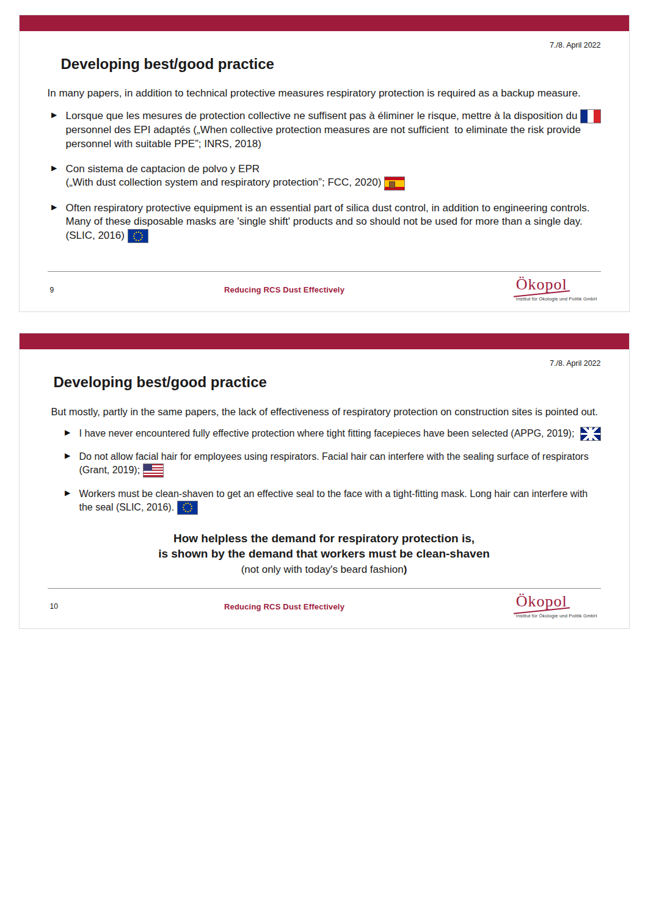7./8. April 2022
Developing best/good practice
In many papers, in addition to technical protective measures respiratory protection is required as a backup measure.
Lorsque que les mesures de protection collective ne suffisent pas à éliminer le risque, mettre à la disposition du personnel des EPI adaptés („When collective protection measures are not sufficient to eliminate the risk provide personnel with suitable PPE”; INRS, 2018)
Con sistema de captacion de polvo y EPR
(„With dust collection system and respiratory protection”; FCC, 2020)
Often respiratory protective equipment is an essential part of silica dust control, in addition to engineering controls. Many of these disposable masks are 'single shift' products and so should not be used for more than a single day. (SLIC, 2016)
9
Reducing RCS Dust Effectively
Ökopol Institut für Ökologie und Politik GmbH
7./8. April 2022
Developing best/good practice
But mostly, partly in the same papers, the lack of effectiveness of respiratory protection on construction sites is pointed out.
I have never encountered fully effective protection where tight fitting facepieces have been selected (APPG, 2019);
Do not allow facial hair for employees using respirators. Facial hair can interfere with the sealing surface of respirators (Grant, 2019);
Workers must be clean-shaven to get an effective seal to the face with a tight-fitting mask. Long hair can interfere with the seal (SLIC, 2016).
How helpless the demand for respiratory protection is,
is shown by the demand that workers must be clean-shaven
(not only with today's beard fashion)
10
Reducing RCS Dust Effectively
Ökopol Institut für Ökologie und Politik GmbH